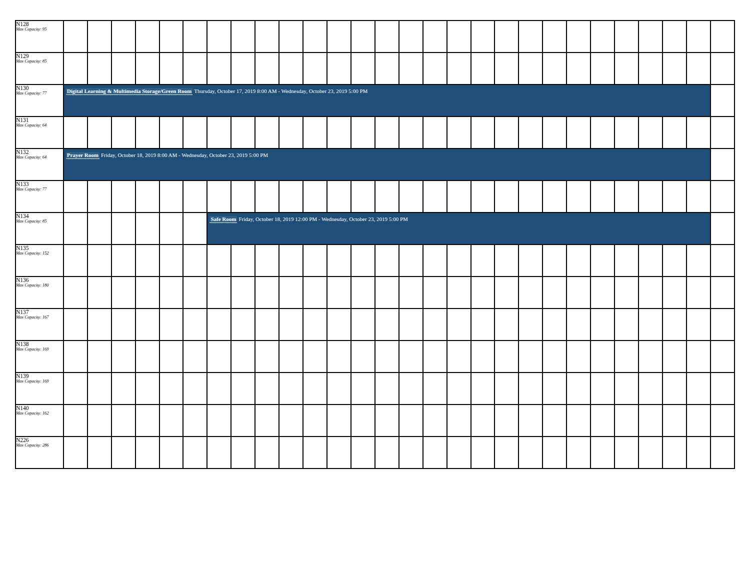| N128 Max Capacity: 95 | | | | | | | | | | | | | | | | | | | | | | | | | | | | |
| N129 Max Capacity: 85 | | | | | | | | | | | | | | | | | | | | | | | | | | | | |
| N130 Max Capacity: 77 | Digital Learning & Multimedia Storage/Green Room Thursday, October 17, 2019 8:00 AM - Wednesday, October 23, 2019 5:00 PM | |
| N131 Max Capacity: 64 | | | | | | | | | | | | | | | | | | | | | | | | | | | | |
| N132 Max Capacity: 64 | Prayer Room Friday, October 18, 2019 8:00 AM - Wednesday, October 23, 2019 5:00 PM | |
| N133 Max Capacity: 77 | | | | | | | | | | | | | | | | | | | | | | | | | | | | |
| N134 Max Capacity: 85 | | | | | | | Safe Room Friday, October 18, 2019 12:00 PM - Wednesday, October 23, 2019 5:00 PM | |
| N135 Max Capacity: 152 | | | | | | | | | | | | | | | | | | | | | | | | | | | | |
| N136 Max Capacity: 180 | | | | | | | | | | | | | | | | | | | | | | | | | | | | |
| N137 Max Capacity: 167 | | | | | | | | | | | | | | | | | | | | | | | | | | | | |
| N138 Max Capacity: 169 | | | | | | | | | | | | | | | | | | | | | | | | | | | | |
| N139 Max Capacity: 169 | | | | | | | | | | | | | | | | | | | | | | | | | | | | |
| N140 Max Capacity: 162 | | | | | | | | | | | | | | | | | | | | | | | | | | | | |
| N226 Max Capacity: 286 | | | | | | | | | | | | | | | | | | | | | | | | | | | | |